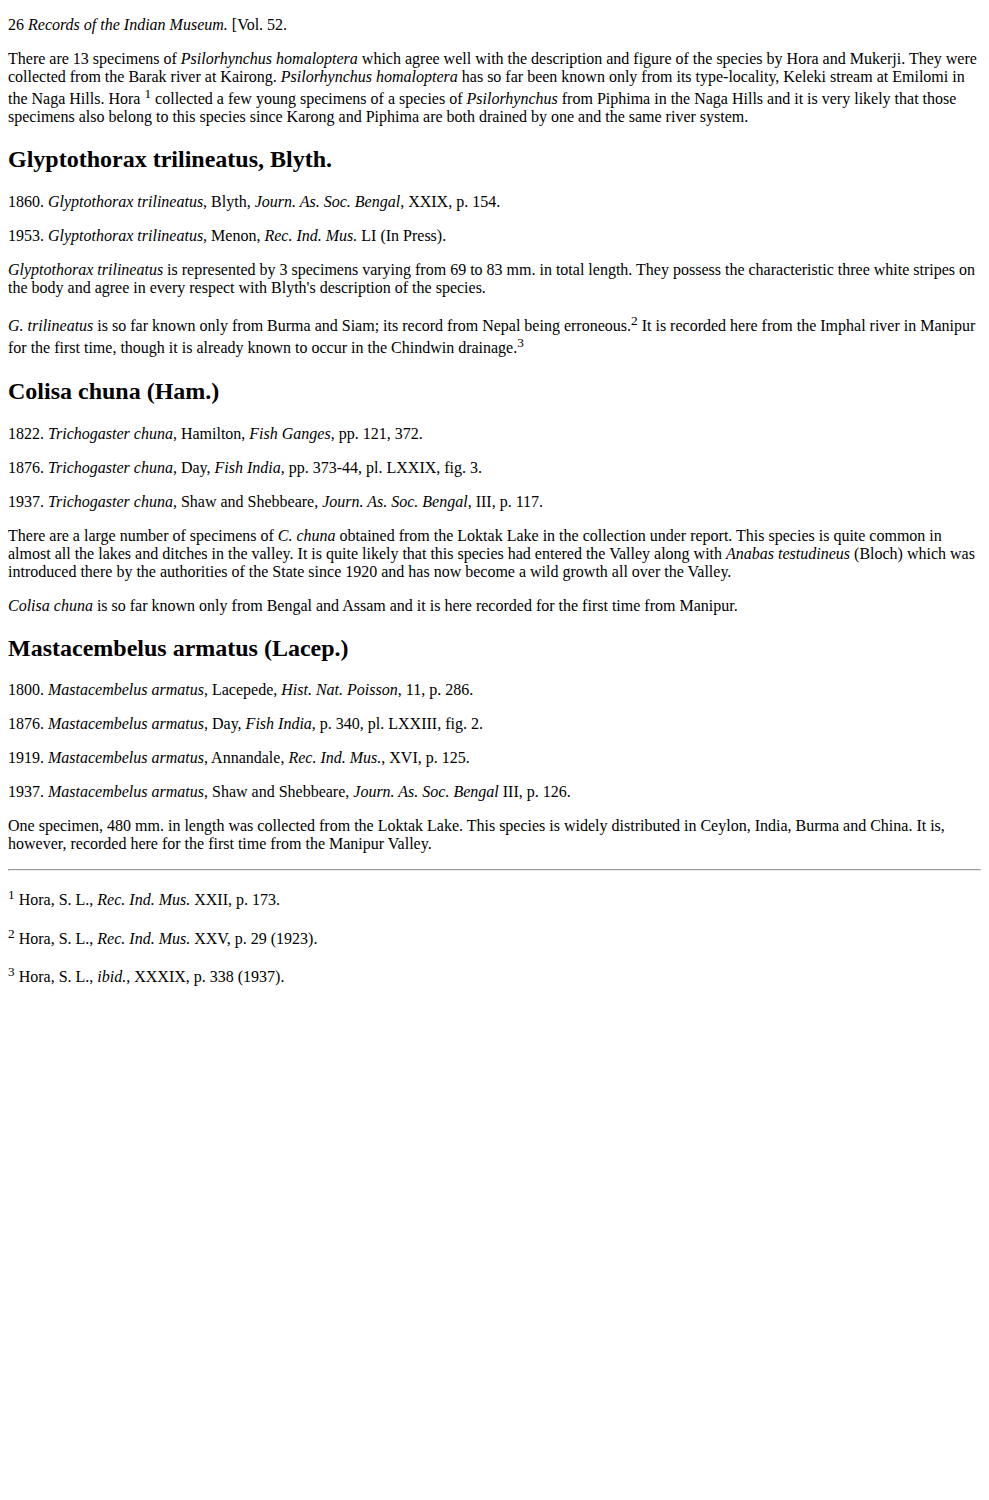26 Records of the Indian Museum. [Vol. 52.
There are 13 specimens of Psilorhynchus homaloptera which agree well with the description and figure of the species by Hora and Mukerji. They were collected from the Barak river at Kairong. Psilorhynchus homaloptera has so far been known only from its type-locality, Keleki stream at Emilomi in the Naga Hills. Hora 1 collected a few young specimens of a species of Psilorhynchus from Piphima in the Naga Hills and it is very likely that those specimens also belong to this species since Karong and Piphima are both drained by one and the same river system.
Glyptothorax trilineatus, Blyth.
1860. Glyptothorax trilineatus, Blyth, Journ. As. Soc. Bengal, XXIX, p. 154.
1953. Glyptothorax trilineatus, Menon, Rec. Ind. Mus. LI (In Press).
Glyptothorax trilineatus is represented by 3 specimens varying from 69 to 83 mm. in total length. They possess the characteristic three white stripes on the body and agree in every respect with Blyth's description of the species.
G. trilineatus is so far known only from Burma and Siam; its record from Nepal being erroneous.2 It is recorded here from the Imphal river in Manipur for the first time, though it is already known to occur in the Chindwin drainage.3
Colisa chuna (Ham.)
1822. Trichogaster chuna, Hamilton, Fish Ganges, pp. 121, 372.
1876. Trichogaster chuna, Day, Fish India, pp. 373-44, pl. LXXIX, fig. 3.
1937. Trichogaster chuna, Shaw and Shebbeare, Journ. As. Soc. Bengal, III, p. 117.
There are a large number of specimens of C. chuna obtained from the Loktak Lake in the collection under report. This species is quite common in almost all the lakes and ditches in the valley. It is quite likely that this species had entered the Valley along with Anabas testudineus (Bloch) which was introduced there by the authorities of the State since 1920 and has now become a wild growth all over the Valley.
Colisa chuna is so far known only from Bengal and Assam and it is here recorded for the first time from Manipur.
Mastacembelus armatus (Lacep.)
1800. Mastacembelus armatus, Lacepede, Hist. Nat. Poisson, 11, p. 286.
1876. Mastacembelus armatus, Day, Fish India, p. 340, pl. LXXIII, fig. 2.
1919. Mastacembelus armatus, Annandale, Rec. Ind. Mus., XVI, p. 125.
1937. Mastacembelus armatus, Shaw and Shebbeare, Journ. As. Soc. Bengal III, p. 126.
One specimen, 480 mm. in length was collected from the Loktak Lake. This species is widely distributed in Ceylon, India, Burma and China. It is, however, recorded here for the first time from the Manipur Valley.
1 Hora, S. L., Rec. Ind. Mus. XXII, p. 173.
2 Hora, S. L., Rec. Ind. Mus. XXV, p. 29 (1923).
3 Hora, S. L., ibid., XXXIX, p. 338 (1937).